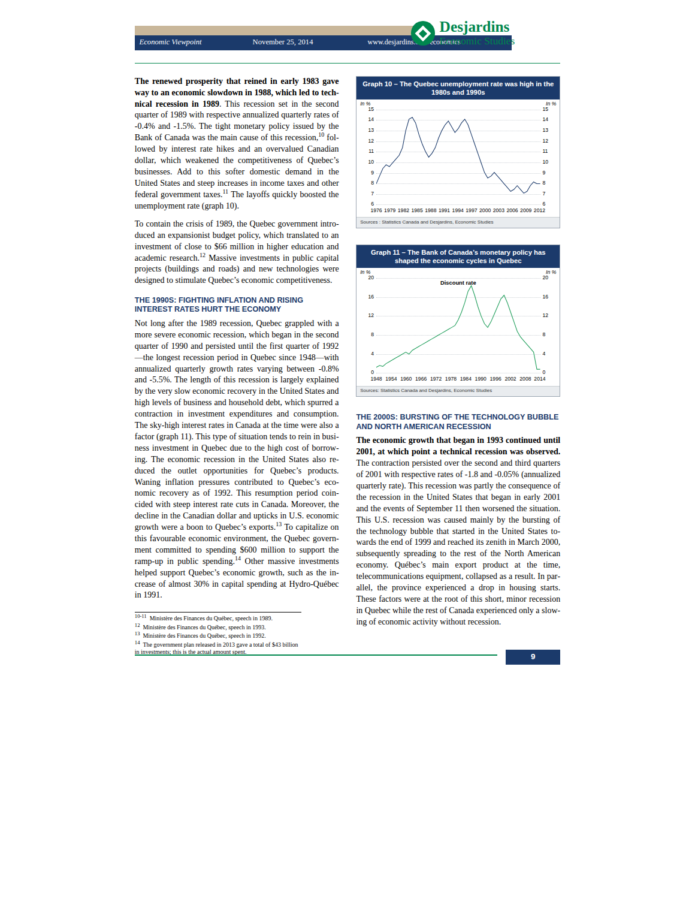Economic Viewpoint November 25, 2014 www.desjardins.com/economics
Desjardins
Economic Studies
The renewed prosperity that reined in early 1983 gave way to an economic slowdown in 1988, which led to technical recession in 1989. This recession set in the second quarter of 1989 with respective annualized quarterly rates of -0.4% and -1.5%. The tight monetary policy issued by the Bank of Canada was the main cause of this recession,10 followed by interest rate hikes and an overvalued Canadian dollar, which weakened the competitiveness of Quebec’s businesses. Add to this softer domestic demand in the United States and steep increases in income taxes and other federal government taxes.11 The layoffs quickly boosted the unemployment rate (graph 10).
To contain the crisis of 1989, the Quebec government introduced an expansionist budget policy, which translated to an investment of close to $66 million in higher education and academic research.12 Massive investments in public capital projects (buildings and roads) and new technologies were designed to stimulate Quebec’s economic competitiveness.
The 1990s: fighting inflation and rising interest rates hurt the economy
Not long after the 1989 recession, Quebec grappled with a more severe economic recession, which began in the second quarter of 1990 and persisted until the first quarter of 1992—the longest recession period in Quebec since 1948—with annualized quarterly growth rates varying between -0.8% and -5.5%. The length of this recession is largely explained by the very slow economic recovery in the United States and high levels of business and household debt, which spurred a contraction in investment expenditures and consumption. The sky-high interest rates in Canada at the time were also a factor (graph 11). This type of situation tends to rein in business investment in Quebec due to the high cost of borrowing. The economic recession in the United States also reduced the outlet opportunities for Quebec’s products. Waning inflation pressures contributed to Quebec’s economic recovery as of 1992. This resumption period coincided with steep interest rate cuts in Canada. Moreover, the decline in the Canadian dollar and upticks in U.S. economic growth were a boon to Quebec’s exports.13 To capitalize on this favourable economic environment, the Quebec government committed to spending $600 million to support the ramp-up in public spending.14 Other massive investments helped support Quebec’s economic growth, such as the increase of almost 30% in capital spending at Hydro-Québec in 1991.
10-11 Ministère des Finances du Québec, speech in 1989.
12 Ministère des Finances du Québec, speech in 1993.
13 Ministère des Finances du Québec, speech in 1992.
14 The government plan released in 2013 gave a total of $43 billion in investments; this is the actual amount spent.
Graph 10 – The Quebec unemployment rate was high in the 1980s and 1990s
In % In %
15 14 13 12 11 10 9 8 7 6 15 14 13 12 11 10 9 8 7 6 1976 1979 1982 1985 1988 1991 1994 1997 2000 2003 2006 2009 2012
Sources : Statistics Canada and Desjardins, Economic Studies
Graph 11 – The Bank of Canada’s monetary policy has shaped the economic cycles in Quebec
In % In %
Discount rate
20 16 12 8 4 0 20 16 12 8 4 0 1948 1954 1960 1966 1972 1978 1984 1990 1996 2002 2008 2014
Sources: Statistics Canada and Desjardins, Economic Studies
The 2000s: bursting of the technology bubble and North American recession
The economic growth that began in 1993 continued until 2001, at which point a technical recession was observed. The contraction persisted over the second and third quarters of 2001 with respective rates of -1.8 and -0.05% (annualized quarterly rate). This recession was partly the consequence of the recession in the United States that began in early 2001 and the events of September 11 then worsened the situation. This U.S. recession was caused mainly by the bursting of the technology bubble that started in the United States towards the end of 1999 and reached its zenith in March 2000, subsequently spreading to the rest of the North American economy. Québec’s main export product at the time, telecommunications equipment, collapsed as a result. In parallel, the province experienced a drop in housing starts. These factors were at the root of this short, minor recession in Quebec while the rest of Canada experienced only a slowing of economic activity without recession.
9